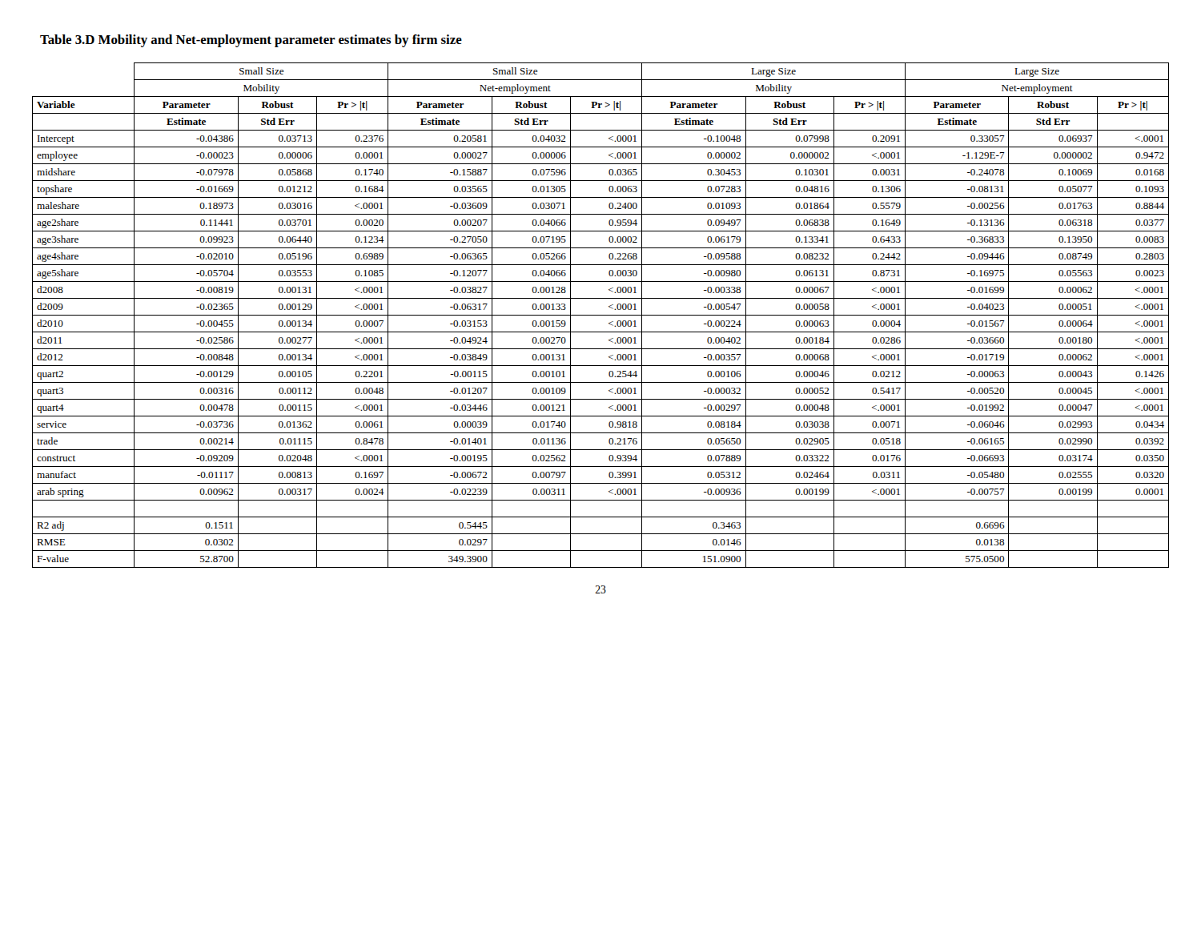Table 3.D Mobility and Net-employment parameter estimates by firm size
| | Small Size | Small Size | Large Size | Large Size |
| --- | --- | --- | --- | --- |
| | Mobility | Net-employment | Mobility | Net-employment |
| Variable | Parameter | Robust | Pr > /t/ | Parameter | Robust | Pr > /t/ | Parameter | Robust | Pr > /t/ | Parameter | Robust | Pr > /t/ |
| | Estimate | Std Err | | Estimate | Std Err | | Estimate | Std Err | | Estimate | Std Err | |
| Intercept | -0.04386 | 0.03713 | 0.2376 | 0.20581 | 0.04032 | <.0001 | -0.10048 | 0.07998 | 0.2091 | 0.33057 | 0.06937 | <.0001 |
| employee | -0.00023 | 0.00006 | 0.0001 | 0.00027 | 0.00006 | <.0001 | 0.00002 | 0.000002 | <.0001 | -1.129E-7 | 0.000002 | 0.9472 |
| midshare | -0.07978 | 0.05868 | 0.1740 | -0.15887 | 0.07596 | 0.0365 | 0.30453 | 0.10301 | 0.0031 | -0.24078 | 0.10069 | 0.0168 |
| topshare | -0.01669 | 0.01212 | 0.1684 | 0.03565 | 0.01305 | 0.0063 | 0.07283 | 0.04816 | 0.1306 | -0.08131 | 0.05077 | 0.1093 |
| maleshare | 0.18973 | 0.03016 | <.0001 | -0.03609 | 0.03071 | 0.2400 | 0.01093 | 0.01864 | 0.5579 | -0.00256 | 0.01763 | 0.8844 |
| age2share | 0.11441 | 0.03701 | 0.0020 | 0.00207 | 0.04066 | 0.9594 | 0.09497 | 0.06838 | 0.1649 | -0.13136 | 0.06318 | 0.0377 |
| age3share | 0.09923 | 0.06440 | 0.1234 | -0.27050 | 0.07195 | 0.0002 | 0.06179 | 0.13341 | 0.6433 | -0.36833 | 0.13950 | 0.0083 |
| age4share | -0.02010 | 0.05196 | 0.6989 | -0.06365 | 0.05266 | 0.2268 | -0.09588 | 0.08232 | 0.2442 | -0.09446 | 0.08749 | 0.2803 |
| age5share | -0.05704 | 0.03553 | 0.1085 | -0.12077 | 0.04066 | 0.0030 | -0.00980 | 0.06131 | 0.8731 | -0.16975 | 0.05563 | 0.0023 |
| d2008 | -0.00819 | 0.00131 | <.0001 | -0.03827 | 0.00128 | <.0001 | -0.00338 | 0.00067 | <.0001 | -0.01699 | 0.00062 | <.0001 |
| d2009 | -0.02365 | 0.00129 | <.0001 | -0.06317 | 0.00133 | <.0001 | -0.00547 | 0.00058 | <.0001 | -0.04023 | 0.00051 | <.0001 |
| d2010 | -0.00455 | 0.00134 | 0.0007 | -0.03153 | 0.00159 | <.0001 | -0.00224 | 0.00063 | 0.0004 | -0.01567 | 0.00064 | <.0001 |
| d2011 | -0.02586 | 0.00277 | <.0001 | -0.04924 | 0.00270 | <.0001 | 0.00402 | 0.00184 | 0.0286 | -0.03660 | 0.00180 | <.0001 |
| d2012 | -0.00848 | 0.00134 | <.0001 | -0.03849 | 0.00131 | <.0001 | -0.00357 | 0.00068 | <.0001 | -0.01719 | 0.00062 | <.0001 |
| quart2 | -0.00129 | 0.00105 | 0.2201 | -0.00115 | 0.00101 | 0.2544 | 0.00106 | 0.00046 | 0.0212 | -0.00063 | 0.00043 | 0.1426 |
| quart3 | 0.00316 | 0.00112 | 0.0048 | -0.01207 | 0.00109 | <.0001 | -0.00032 | 0.00052 | 0.5417 | -0.00520 | 0.00045 | <.0001 |
| quart4 | 0.00478 | 0.00115 | <.0001 | -0.03446 | 0.00121 | <.0001 | -0.00297 | 0.00048 | <.0001 | -0.01992 | 0.00047 | <.0001 |
| service | -0.03736 | 0.01362 | 0.0061 | 0.00039 | 0.01740 | 0.9818 | 0.08184 | 0.03038 | 0.0071 | -0.06046 | 0.02993 | 0.0434 |
| trade | 0.00214 | 0.01115 | 0.8478 | -0.01401 | 0.01136 | 0.2176 | 0.05650 | 0.02905 | 0.0518 | -0.06165 | 0.02990 | 0.0392 |
| construct | -0.09209 | 0.02048 | <.0001 | -0.00195 | 0.02562 | 0.9394 | 0.07889 | 0.03322 | 0.0176 | -0.06693 | 0.03174 | 0.0350 |
| manufact | -0.01117 | 0.00813 | 0.1697 | -0.00672 | 0.00797 | 0.3991 | 0.05312 | 0.02464 | 0.0311 | -0.05480 | 0.02555 | 0.0320 |
| arab spring | 0.00962 | 0.00317 | 0.0024 | -0.02239 | 0.00311 | <.0001 | -0.00936 | 0.00199 | <.0001 | -0.00757 | 0.00199 | 0.0001 |
| R2 adj | 0.1511 | | | 0.5445 | | | 0.3463 | | | 0.6696 | | |
| RMSE | 0.0302 | | | 0.0297 | | | 0.0146 | | | 0.0138 | | |
| F-value | 52.8700 | | | 349.3900 | | | 151.0900 | | | 575.0500 | | |
23